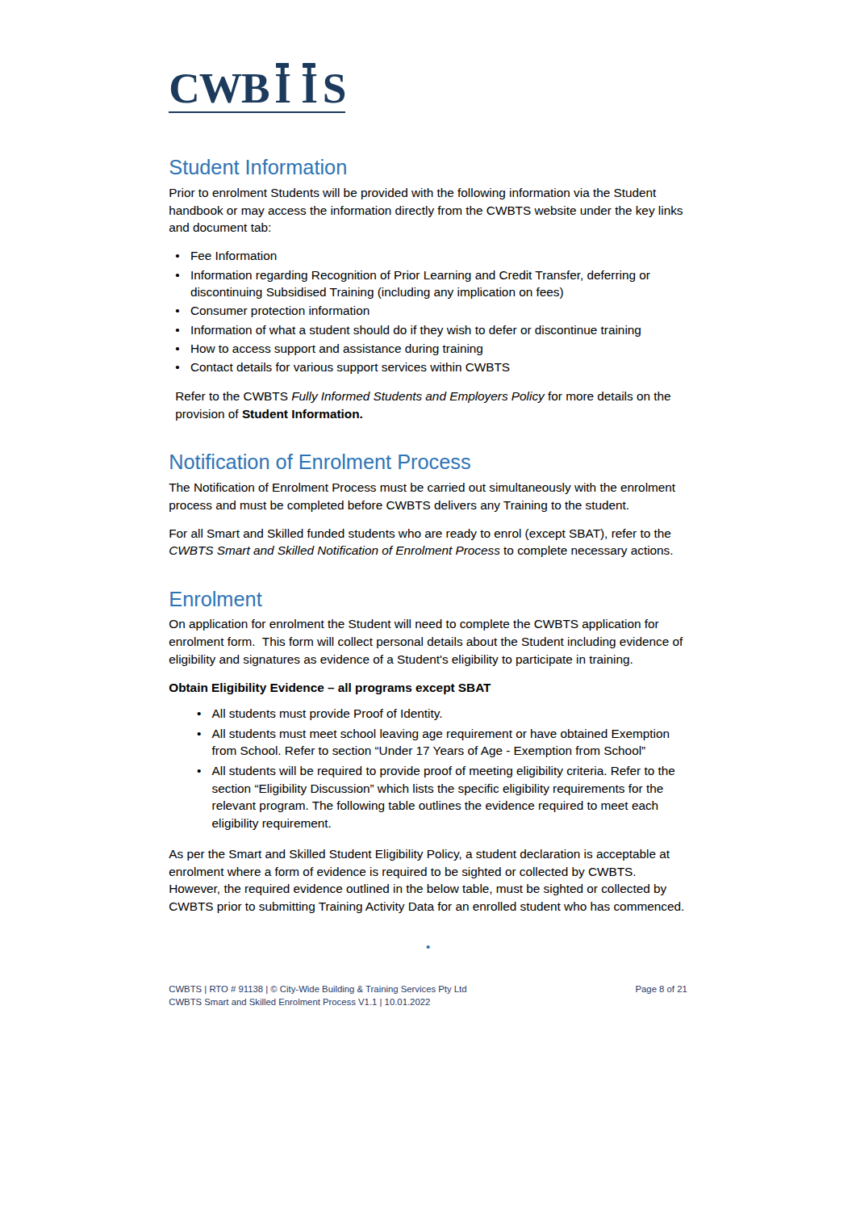CWBIIS
Student Information
Prior to enrolment Students will be provided with the following information via the Student handbook or may access the information directly from the CWBTS website under the key links and document tab:
Fee Information
Information regarding Recognition of Prior Learning and Credit Transfer, deferring or discontinuing Subsidised Training (including any implication on fees)
Consumer protection information
Information of what a student should do if they wish to defer or discontinue training
How to access support and assistance during training
Contact details for various support services within CWBTS
Refer to the CWBTS Fully Informed Students and Employers Policy for more details on the provision of Student Information.
Notification of Enrolment Process
The Notification of Enrolment Process must be carried out simultaneously with the enrolment process and must be completed before CWBTS delivers any Training to the student.
For all Smart and Skilled funded students who are ready to enrol (except SBAT), refer to the CWBTS Smart and Skilled Notification of Enrolment Process to complete necessary actions.
Enrolment
On application for enrolment the Student will need to complete the CWBTS application for enrolment form. This form will collect personal details about the Student including evidence of eligibility and signatures as evidence of a Student's eligibility to participate in training.
Obtain Eligibility Evidence – all programs except SBAT
All students must provide Proof of Identity.
All students must meet school leaving age requirement or have obtained Exemption from School. Refer to section “Under 17 Years of Age - Exemption from School”
All students will be required to provide proof of meeting eligibility criteria. Refer to the section “Eligibility Discussion” which lists the specific eligibility requirements for the relevant program. The following table outlines the evidence required to meet each eligibility requirement.
As per the Smart and Skilled Student Eligibility Policy, a student declaration is acceptable at enrolment where a form of evidence is required to be sighted or collected by CWBTS. However, the required evidence outlined in the below table, must be sighted or collected by CWBTS prior to submitting Training Activity Data for an enrolled student who has commenced.
•
CWBTS | RTO # 91138 | © City-Wide Building & Training Services Pty Ltd
CWBTS Smart and Skilled Enrolment Process V1.1 | 10.01.2022
Page 8 of 21